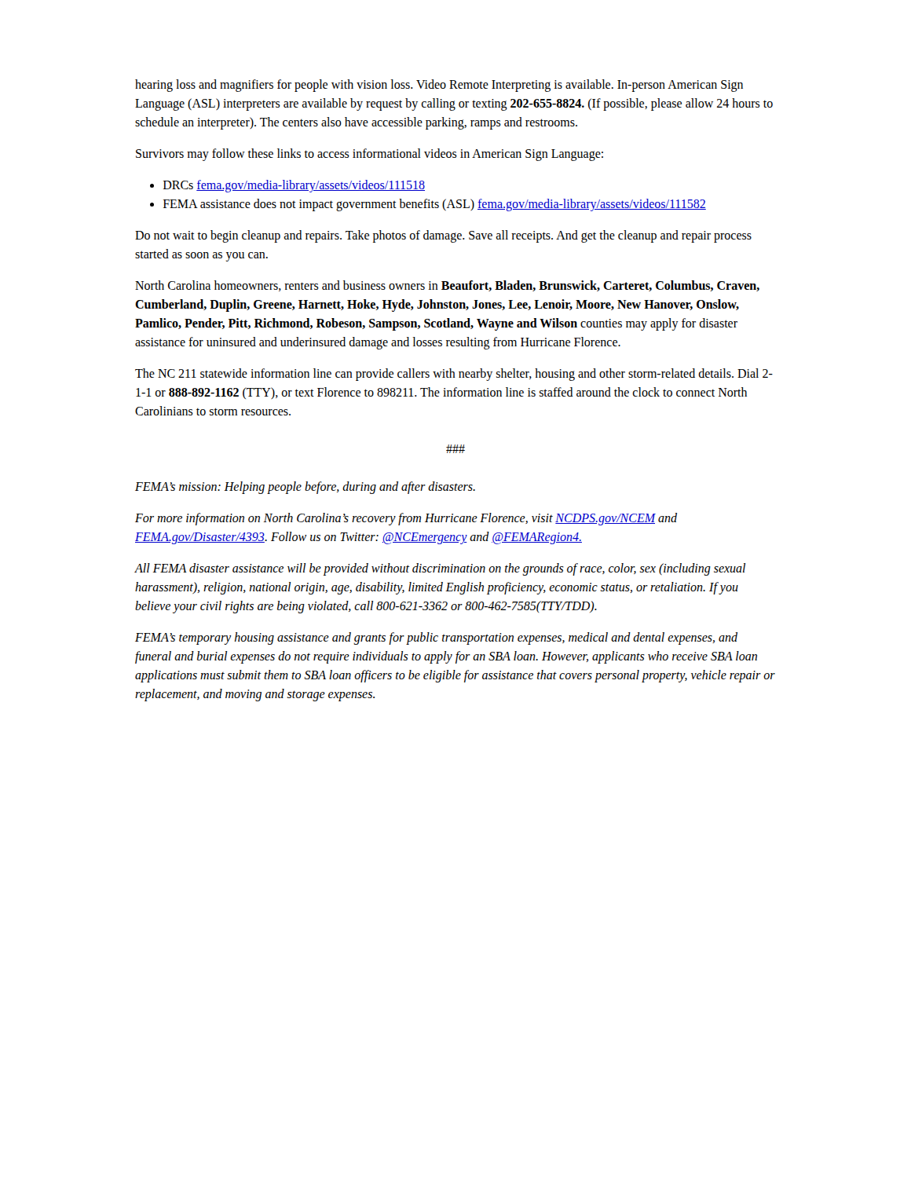hearing loss and magnifiers for people with vision loss. Video Remote Interpreting is available. In-person American Sign Language (ASL) interpreters are available by request by calling or texting 202-655-8824. (If possible, please allow 24 hours to schedule an interpreter). The centers also have accessible parking, ramps and restrooms.
Survivors may follow these links to access informational videos in American Sign Language:
DRCs fema.gov/media-library/assets/videos/111518
FEMA assistance does not impact government benefits (ASL) fema.gov/media-library/assets/videos/111582
Do not wait to begin cleanup and repairs. Take photos of damage. Save all receipts. And get the cleanup and repair process started as soon as you can.
North Carolina homeowners, renters and business owners in Beaufort, Bladen, Brunswick, Carteret, Columbus, Craven, Cumberland, Duplin, Greene, Harnett, Hoke, Hyde, Johnston, Jones, Lee, Lenoir, Moore, New Hanover, Onslow, Pamlico, Pender, Pitt, Richmond, Robeson, Sampson, Scotland, Wayne and Wilson counties may apply for disaster assistance for uninsured and underinsured damage and losses resulting from Hurricane Florence.
The NC 211 statewide information line can provide callers with nearby shelter, housing and other storm-related details. Dial 2-1-1 or 888-892-1162 (TTY), or text Florence to 898211. The information line is staffed around the clock to connect North Carolinians to storm resources.
###
FEMA’s mission: Helping people before, during and after disasters.
For more information on North Carolina’s recovery from Hurricane Florence, visit NCDPS.gov/NCEM and FEMA.gov/Disaster/4393. Follow us on Twitter: @NCEmergency and @FEMARegion4.
All FEMA disaster assistance will be provided without discrimination on the grounds of race, color, sex (including sexual harassment), religion, national origin, age, disability, limited English proficiency, economic status, or retaliation. If you believe your civil rights are being violated, call 800-621-3362 or 800-462-7585(TTY/TDD).
FEMA’s temporary housing assistance and grants for public transportation expenses, medical and dental expenses, and funeral and burial expenses do not require individuals to apply for an SBA loan. However, applicants who receive SBA loan applications must submit them to SBA loan officers to be eligible for assistance that covers personal property, vehicle repair or replacement, and moving and storage expenses.